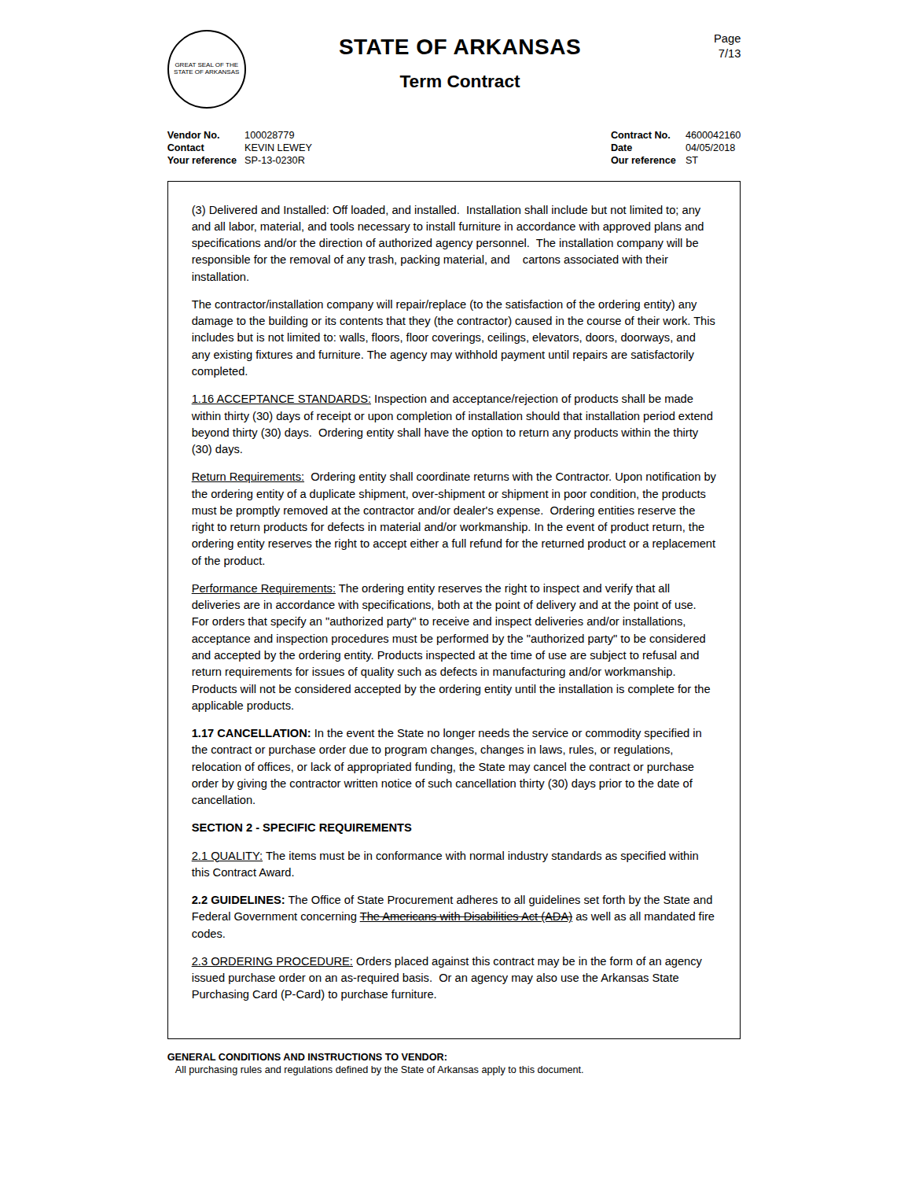GREAT SEAL OF THE STATE OF ARKANSAS
STATE OF ARKANSAS
Term Contract
Page
7/13
| Vendor No. | 100028779 |
| Contact | KEVIN LEWEY |
| Your reference | SP-13-0230R |
| Contract No. | 4600042160 |
| Date | 04/05/2018 |
| Our reference | ST |
(3) Delivered and Installed: Off loaded, and installed. Installation shall include but not limited to; any and all labor, material, and tools necessary to install furniture in accordance with approved plans and specifications and/or the direction of authorized agency personnel. The installation company will be responsible for the removal of any trash, packing material, and cartons associated with their installation.
The contractor/installation company will repair/replace (to the satisfaction of the ordering entity) any damage to the building or its contents that they (the contractor) caused in the course of their work. This includes but is not limited to: walls, floors, floor coverings, ceilings, elevators, doors, doorways, and any existing fixtures and furniture. The agency may withhold payment until repairs are satisfactorily completed.
1.16 ACCEPTANCE STANDARDS: Inspection and acceptance/rejection of products shall be made within thirty (30) days of receipt or upon completion of installation should that installation period extend beyond thirty (30) days. Ordering entity shall have the option to return any products within the thirty (30) days.
Return Requirements: Ordering entity shall coordinate returns with the Contractor. Upon notification by the ordering entity of a duplicate shipment, over-shipment or shipment in poor condition, the products must be promptly removed at the contractor and/or dealer's expense. Ordering entities reserve the right to return products for defects in material and/or workmanship. In the event of product return, the ordering entity reserves the right to accept either a full refund for the returned product or a replacement of the product.
Performance Requirements: The ordering entity reserves the right to inspect and verify that all deliveries are in accordance with specifications, both at the point of delivery and at the point of use. For orders that specify an "authorized party" to receive and inspect deliveries and/or installations, acceptance and inspection procedures must be performed by the "authorized party" to be considered and accepted by the ordering entity. Products inspected at the time of use are subject to refusal and return requirements for issues of quality such as defects in manufacturing and/or workmanship. Products will not be considered accepted by the ordering entity until the installation is complete for the applicable products.
1.17 CANCELLATION: In the event the State no longer needs the service or commodity specified in the contract or purchase order due to program changes, changes in laws, rules, or regulations, relocation of offices, or lack of appropriated funding, the State may cancel the contract or purchase order by giving the contractor written notice of such cancellation thirty (30) days prior to the date of cancellation.
SECTION 2 - SPECIFIC REQUIREMENTS
2.1 QUALITY: The items must be in conformance with normal industry standards as specified within this Contract Award.
2.2 GUIDELINES: The Office of State Procurement adheres to all guidelines set forth by the State and Federal Government concerning The Americans with Disabilities Act (ADA) as well as all mandated fire codes.
2.3 ORDERING PROCEDURE: Orders placed against this contract may be in the form of an agency issued purchase order on an as-required basis. Or an agency may also use the Arkansas State Purchasing Card (P-Card) to purchase furniture.
GENERAL CONDITIONS AND INSTRUCTIONS TO VENDOR:
All purchasing rules and regulations defined by the State of Arkansas apply to this document.